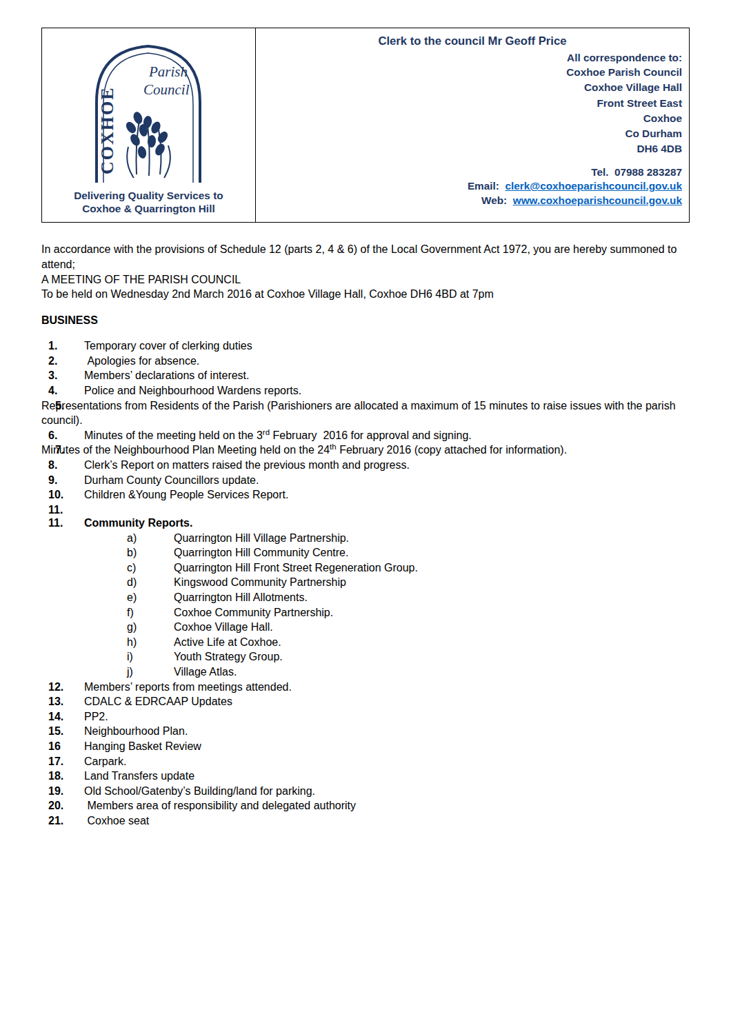| COXHOE Parish Council Delivering Quality Services to Coxhoe & Quarrington Hill | Clerk to the council Mr Geoff Price All correspondence to: Coxhoe Parish Council Coxhoe Village Hall Front Street East Coxhoe Co Durham DH6 4DB Tel. 07988 283287 Email : clerk@coxhoeparishcouncil.gov.uk Web: www.coxhoeparishcouncil.gov.uk |
In accordance with the provisions of Schedule 12 (parts 2, 4 & 6) of the Local Government Act 1972, you are hereby summoned to attend;
A MEETING OF THE PARISH COUNCIL
To be held on Wednesday 2nd March 2016 at Coxhoe Village Hall, Coxhoe DH6 4BD at 7pm
BUSINESS
Temporary cover of clerking duties
Apologies for absence.
Members’ declarations of interest.
Police and Neighbourhood Wardens reports.
Representations from Residents of the Parish (Parishioners are allocated a maximum of 15 minutes to raise issues with the parish council).
Minutes of the meeting held on the 3rd February 2016 for approval and signing.
Minutes of the Neighbourhood Plan Meeting held on the 24th February 2016 (copy attached for information).
Clerk’s Report on matters raised the previous month and progress.
Durham County Councillors update.
Children &Young People Services Report.
Community Reports.
Quarrington Hill Village Partnership.
Quarrington Hill Community Centre.
Quarrington Hill Front Street Regeneration Group.
Kingswood Community Partnership
Quarrington Hill Allotments.
Coxhoe Community Partnership.
Coxhoe Village Hall.
Active Life at Coxhoe.
Youth Strategy Group.
Village Atlas.
Members’ reports from meetings attended.
CDALC & EDRCAAP Updates
PP2.
Neighbourhood Plan.
Hanging Basket Review
Carpark.
Land Transfers update
Old School/Gatenby’s Building/land for parking.
Members area of responsibility and delegated authority
Coxhoe seat